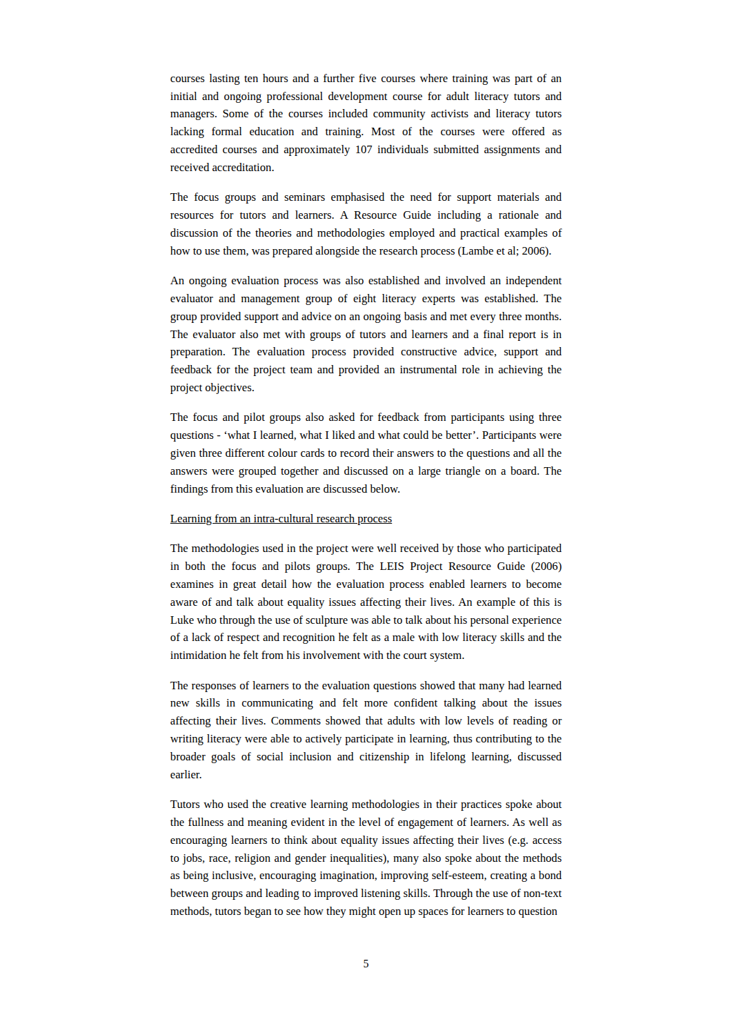courses lasting ten hours and a further five courses where training was part of an initial and ongoing professional development course for adult literacy tutors and managers. Some of the courses included community activists and literacy tutors lacking formal education and training. Most of the courses were offered as accredited courses and approximately 107 individuals submitted assignments and received accreditation.
The focus groups and seminars emphasised the need for support materials and resources for tutors and learners. A Resource Guide including a rationale and discussion of the theories and methodologies employed and practical examples of how to use them, was prepared alongside the research process (Lambe et al; 2006).
An ongoing evaluation process was also established and involved an independent evaluator and management group of eight literacy experts was established. The group provided support and advice on an ongoing basis and met every three months. The evaluator also met with groups of tutors and learners and a final report is in preparation. The evaluation process provided constructive advice, support and feedback for the project team and provided an instrumental role in achieving the project objectives.
The focus and pilot groups also asked for feedback from participants using three questions - ‘what I learned, what I liked and what could be better’. Participants were given three different colour cards to record their answers to the questions and all the answers were grouped together and discussed on a large triangle on a board. The findings from this evaluation are discussed below.
Learning from an intra-cultural research process
The methodologies used in the project were well received by those who participated in both the focus and pilots groups. The LEIS Project Resource Guide (2006) examines in great detail how the evaluation process enabled learners to become aware of and talk about equality issues affecting their lives. An example of this is Luke who through the use of sculpture was able to talk about his personal experience of a lack of respect and recognition he felt as a male with low literacy skills and the intimidation he felt from his involvement with the court system.
The responses of learners to the evaluation questions showed that many had learned new skills in communicating and felt more confident talking about the issues affecting their lives. Comments showed that adults with low levels of reading or writing literacy were able to actively participate in learning, thus contributing to the broader goals of social inclusion and citizenship in lifelong learning, discussed earlier.
Tutors who used the creative learning methodologies in their practices spoke about the fullness and meaning evident in the level of engagement of learners. As well as encouraging learners to think about equality issues affecting their lives (e.g. access to jobs, race, religion and gender inequalities), many also spoke about the methods as being inclusive, encouraging imagination, improving self-esteem, creating a bond between groups and leading to improved listening skills. Through the use of non-text methods, tutors began to see how they might open up spaces for learners to question
5